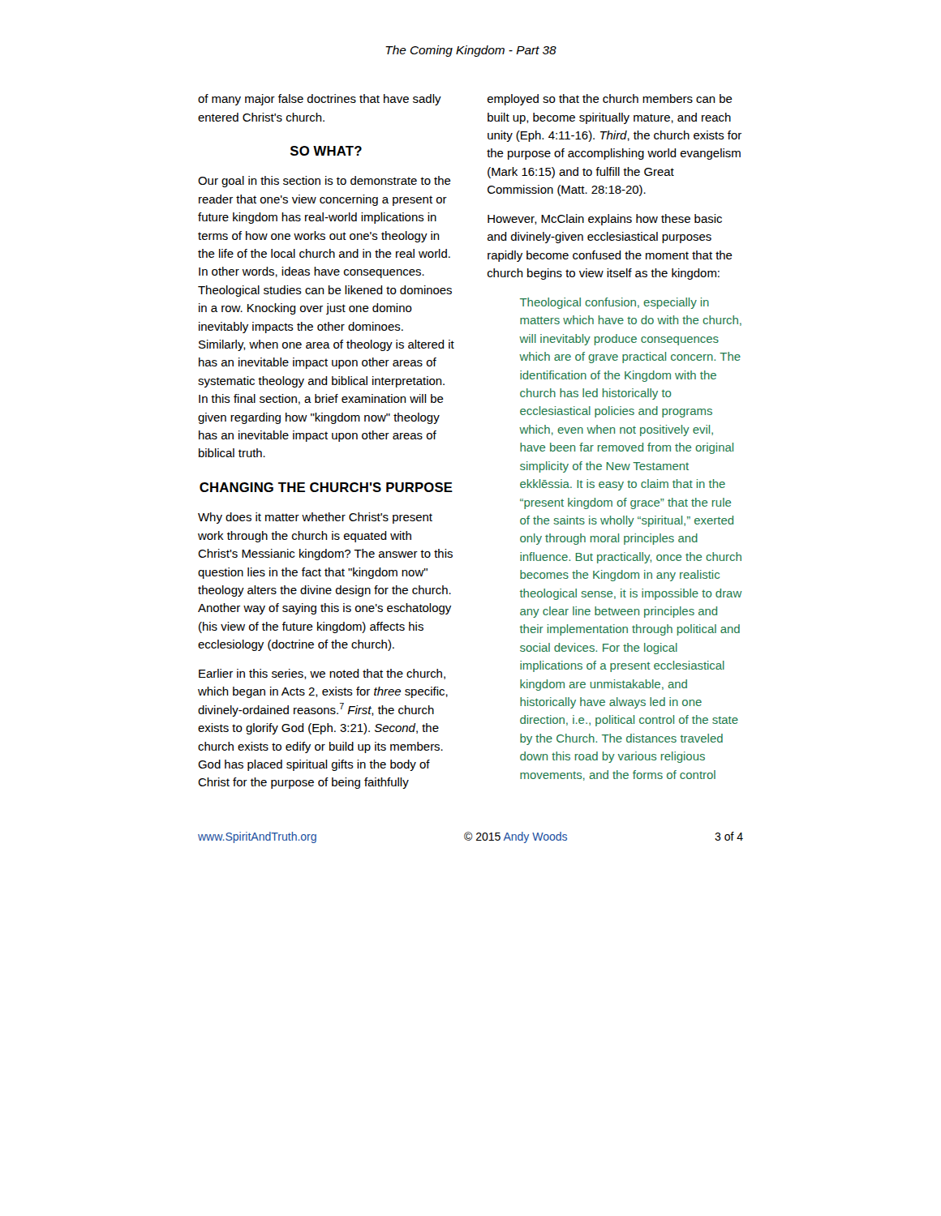The Coming Kingdom - Part 38
of many major false doctrines that have sadly entered Christ's church.
SO WHAT?
Our goal in this section is to demonstrate to the reader that one's view concerning a present or future kingdom has real-world implications in terms of how one works out one's theology in the life of the local church and in the real world. In other words, ideas have consequences. Theological studies can be likened to dominoes in a row. Knocking over just one domino inevitably impacts the other dominoes. Similarly, when one area of theology is altered it has an inevitable impact upon other areas of systematic theology and biblical interpretation. In this final section, a brief examination will be given regarding how "kingdom now" theology has an inevitable impact upon other areas of biblical truth.
CHANGING THE CHURCH'S PURPOSE
Why does it matter whether Christ's present work through the church is equated with Christ's Messianic kingdom? The answer to this question lies in the fact that "kingdom now" theology alters the divine design for the church. Another way of saying this is one's eschatology (his view of the future kingdom) affects his ecclesiology (doctrine of the church).
Earlier in this series, we noted that the church, which began in Acts 2, exists for three specific, divinely-ordained reasons.7 First, the church exists to glorify God (Eph. 3:21). Second, the church exists to edify or build up its members. God has placed spiritual gifts in the body of Christ for the purpose of being faithfully
employed so that the church members can be built up, become spiritually mature, and reach unity (Eph. 4:11-16). Third, the church exists for the purpose of accomplishing world evangelism (Mark 16:15) and to fulfill the Great Commission (Matt. 28:18-20).
However, McClain explains how these basic and divinely-given ecclesiastical purposes rapidly become confused the moment that the church begins to view itself as the kingdom:
Theological confusion, especially in matters which have to do with the church, will inevitably produce consequences which are of grave practical concern. The identification of the Kingdom with the church has led historically to ecclesiastical policies and programs which, even when not positively evil, have been far removed from the original simplicity of the New Testament ekklēssia. It is easy to claim that in the “present kingdom of grace” that the rule of the saints is wholly “spiritual,” exerted only through moral principles and influence. But practically, once the church becomes the Kingdom in any realistic theological sense, it is impossible to draw any clear line between principles and their implementation through political and social devices. For the logical implications of a present ecclesiastical kingdom are unmistakable, and historically have always led in one direction, i.e., political control of the state by the Church. The distances traveled down this road by various religious movements, and the forms of control
www.SpiritAndTruth.org
© 2015 Andy Woods
3 of 4